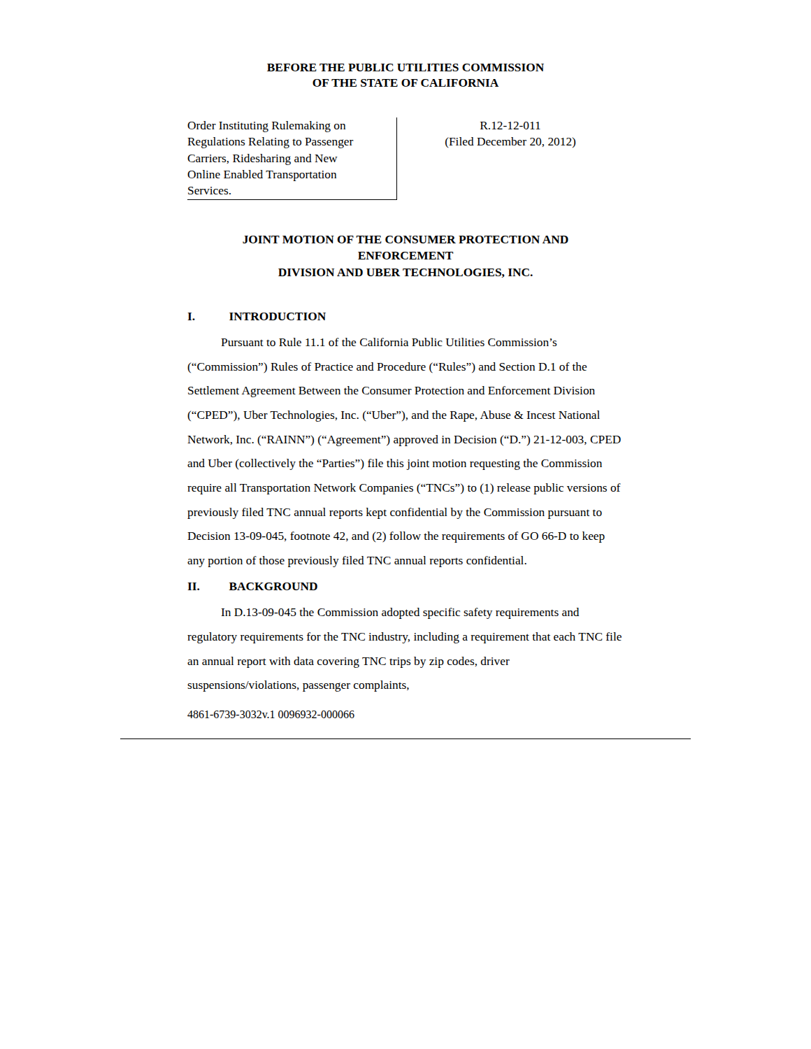BEFORE THE PUBLIC UTILITIES COMMISSION
OF THE STATE OF CALIFORNIA
| Order Instituting Rulemaking on Regulations Relating to Passenger Carriers, Ridesharing and New Online Enabled Transportation Services. | R.12-12-011 (Filed December 20, 2012) |
JOINT MOTION OF THE CONSUMER PROTECTION AND ENFORCEMENT
DIVISION AND UBER TECHNOLOGIES, INC.
I. INTRODUCTION
Pursuant to Rule 11.1 of the California Public Utilities Commission’s (“Commission”) Rules of Practice and Procedure (“Rules”) and Section D.1 of the Settlement Agreement Between the Consumer Protection and Enforcement Division (“CPED”), Uber Technologies, Inc. (“Uber”), and the Rape, Abuse & Incest National Network, Inc. (“RAINN”) (“Agreement”) approved in Decision (“D.”) 21-12-003, CPED and Uber (collectively the “Parties”) file this joint motion requesting the Commission require all Transportation Network Companies (“TNCs”) to (1) release public versions of previously filed TNC annual reports kept confidential by the Commission pursuant to Decision 13-09-045, footnote 42, and (2) follow the requirements of GO 66-D to keep any portion of those previously filed TNC annual reports confidential.
II. BACKGROUND
In D.13-09-045 the Commission adopted specific safety requirements and regulatory requirements for the TNC industry, including a requirement that each TNC file an annual report with data covering TNC trips by zip codes, driver suspensions/violations, passenger complaints,
4861-6739-3032v.1 0096932-000066